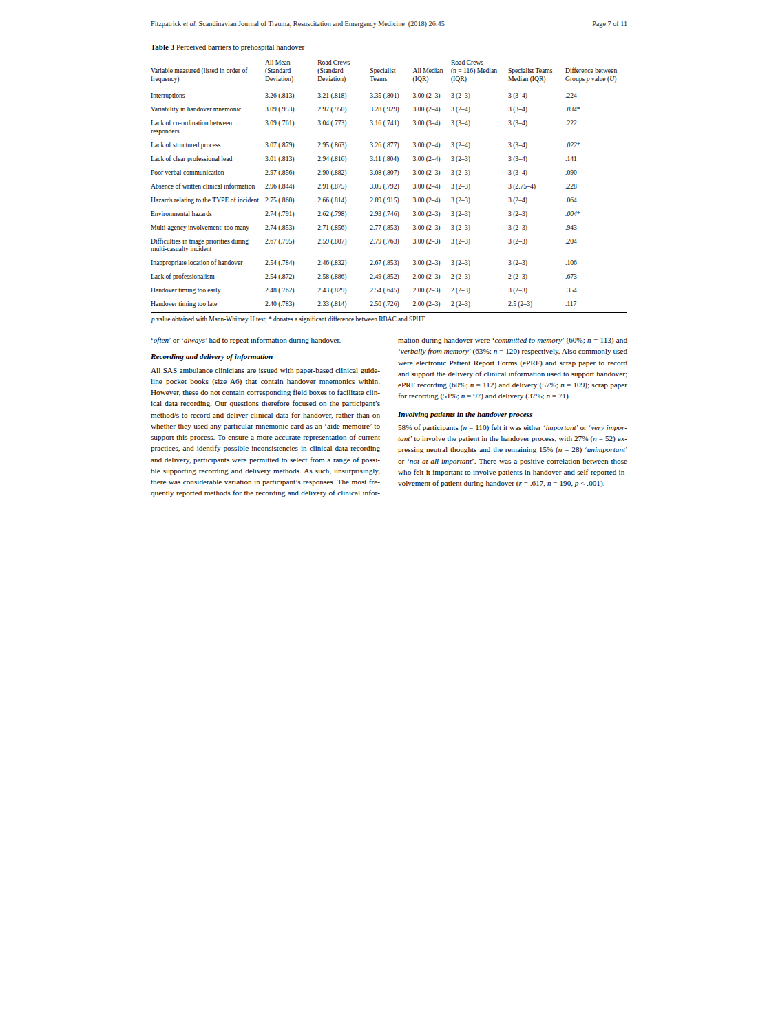Fitzpatrick et al. Scandinavian Journal of Trauma, Resuscitation and Emergency Medicine (2018) 26:45
Page 7 of 11
Table 3 Perceived barriers to prehospital handover
| Variable measured (listed in order of frequency) | All Mean (Standard Deviation) | Road Crews (Standard Deviation) | Specialist Teams | All Median (IQR) | Road Crews (n = 116) Median (IQR) | Specialist Teams Median (IQR) | Difference between Groups p value ( U ) |
| --- | --- | --- | --- | --- | --- | --- | --- |
| Interruptions | 3.26 (.813) | 3.21 (.818) | 3.35 (.801) | 3.00 (2–3) | 3 (2–3) | 3 (3–4) | .224 |
| Variability in handover mnemonic | 3.09 (.953) | 2.97 (.950) | 3.28 (.929) | 3.00 (2–4) | 3 (2–4) | 3 (3–4) | .034 * |
| Lack of co-ordination between responders | 3.09 (.761) | 3.04 (.773) | 3.16 (.741) | 3.00 (3–4) | 3 (3–4) | 3 (3–4) | .222 |
| Lack of structured process | 3.07 (.879) | 2.95 (.863) | 3.26 (.877) | 3.00 (2–4) | 3 (2–4) | 3 (3–4) | .022 * |
| Lack of clear professional lead | 3.01 (.813) | 2.94 (.816) | 3.11 (.804) | 3.00 (2–4) | 3 (2–3) | 3 (3–4) | .141 |
| Poor verbal communication | 2.97 (.856) | 2.90 (.882) | 3.08 (.807) | 3.00 (2–3) | 3 (2–3) | 3 (3–4) | .090 |
| Absence of written clinical information | 2.96 (.844) | 2.91 (.875) | 3.05 (.792) | 3.00 (2–4) | 3 (2–3) | 3 (2.75–4) | .228 |
| Hazards relating to the TYPE of incident | 2.75 (.860) | 2.66 (.814) | 2.89 (.915) | 3.00 (2–4) | 3 (2–3) | 3 (2–4) | .064 |
| Environmental hazards | 2.74 (.791) | 2.62 (.798) | 2.93 (.746) | 3.00 (2–3) | 3 (2–3) | 3 (2–3) | .004 * |
| Multi-agency involvement: too many | 2.74 (.853) | 2.71 (.856) | 2.77 (.853) | 3.00 (2–3) | 3 (2–3) | 3 (2–3) | .943 |
| Difficulties in triage priorities during multi-casualty incident | 2.67 (.795) | 2.59 (.807) | 2.79 (.763) | 3.00 (2–3) | 3 (2–3) | 3 (2–3) | .204 |
| Inappropriate location of handover | 2.54 (.784) | 2.46 (.832) | 2.67 (.853) | 3.00 (2–3) | 3 (2–3) | 3 (2–3) | .106 |
| Lack of professionalism | 2.54 (.872) | 2.58 (.886) | 2.49 (.852) | 2.00 (2–3) | 2 (2–3) | 2 (2–3) | .673 |
| Handover timing too early | 2.48 (.762) | 2.43 (.829) | 2.54 (.645) | 2.00 (2–3) | 2 (2–3) | 3 (2–3) | .354 |
| Handover timing too late | 2.40 (.783) | 2.33 (.814) | 2.50 (.726) | 2.00 (2–3) | 2 (2–3) | 2.5 (2–3) | .117 |
| p value obtained with Mann-Whitney U test; * donates a significant difference between RBAC and SPHT |
‘often’ or ‘always’ had to repeat information during handover.
Recording and delivery of information
All SAS ambulance clinicians are issued with paper-based clinical guideline pocket books (size A6) that contain handover mnemonics within. However, these do not contain corresponding field boxes to facilitate clinical data recording. Our questions therefore focused on the participant’s method/s to record and deliver clinical data for handover, rather than on whether they used any particular mnemonic card as an ‘aide memoire’ to support this process. To ensure a more accurate representation of current practices, and identify possible inconsistencies in clinical data recording and delivery, participants were permitted to select from a range of possible supporting recording and delivery methods. As such, unsurprisingly, there was considerable variation in participant’s responses. The most frequently reported methods for the recording and delivery of clinical information during handover were ‘committed to memory’ (60%; n = 113) and ‘verbally from memory’ (63%; n = 120) respectively. Also commonly used were electronic Patient Report Forms (ePRF) and scrap paper to record and support the delivery of clinical information used to support handover; ePRF recording (60%; n = 112) and delivery (57%; n = 109); scrap paper for recording (51%; n = 97) and delivery (37%; n = 71).
Involving patients in the handover process
58% of participants (n = 110) felt it was either ‘important’ or ‘very important’ to involve the patient in the handover process, with 27% (n = 52) expressing neutral thoughts and the remaining 15% (n = 28) ‘unimportant’ or ‘not at all important’. There was a positive correlation between those who felt it important to involve patients in handover and self-reported involvement of patient during handover (r = .617, n = 190, p < .001).